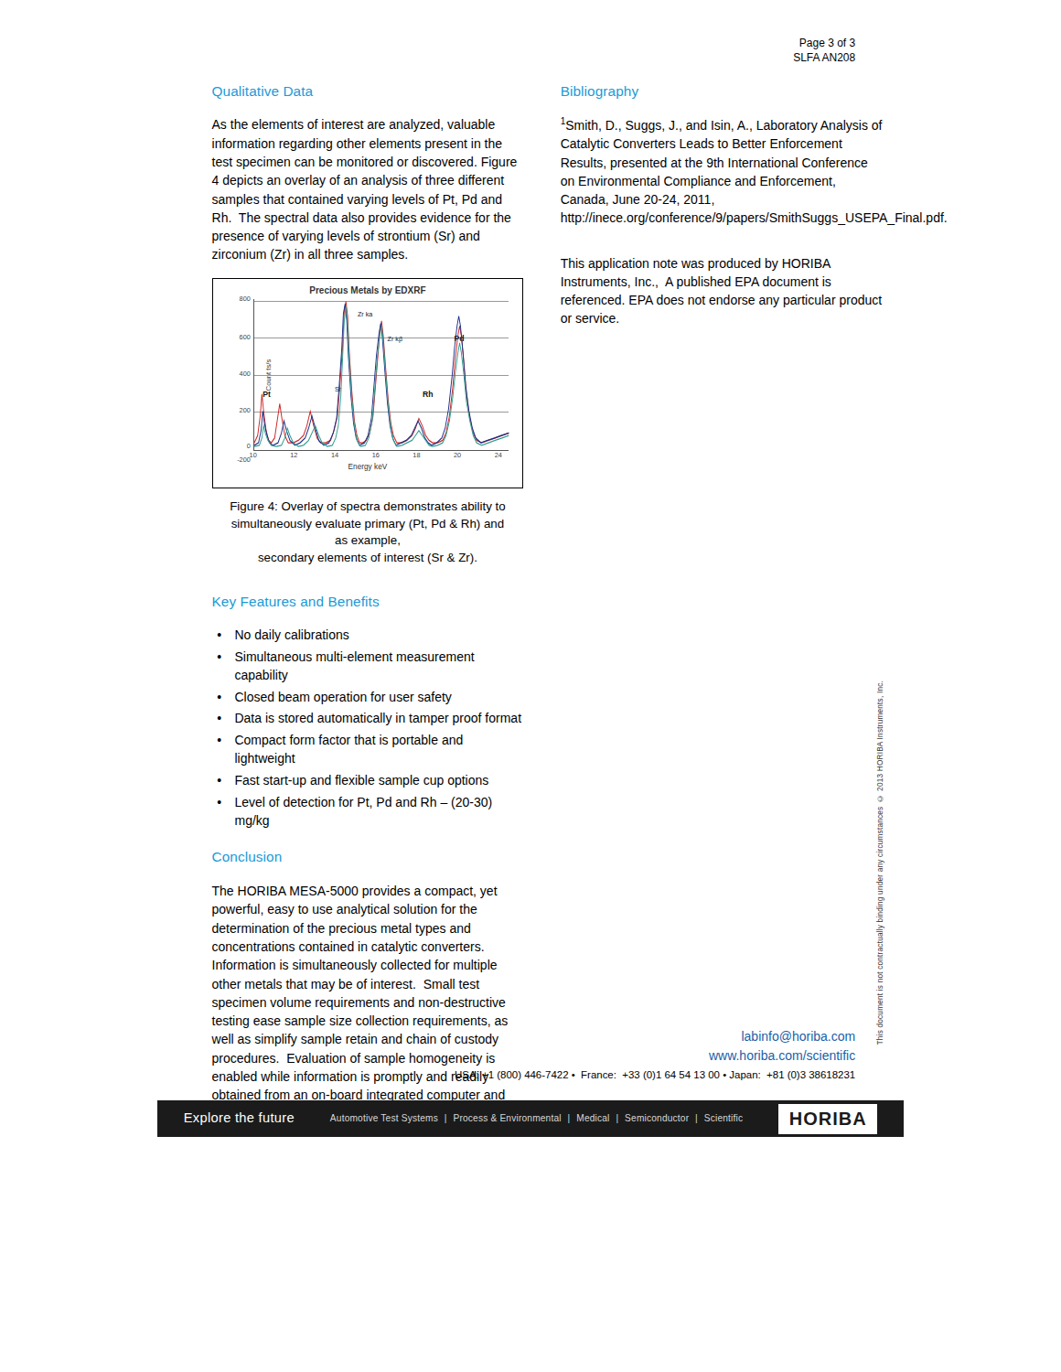Page 3 of 3
SLFA AN208
Qualitative Data
As the elements of interest are analyzed, valuable information regarding other elements present in the test specimen can be monitored or discovered. Figure 4 depicts an overlay of an analysis of three different samples that contained varying levels of Pt, Pd and Rh. The spectral data also provides evidence for the presence of varying levels of strontium (Sr) and zirconium (Zr) in all three samples.
Precious Metals by EDXRF
Count ts/s
800
600
400
200
0
-200
Pt
Sr
Zr ka
Zr kβ
Pd
Rh
10 12 14 16 18 20 24
Energy keV
Figure 4: Overlay of spectra demonstrates ability to simultaneously evaluate primary (Pt, Pd & Rh) and as example,
secondary elements of interest (Sr & Zr).
Key Features and Benefits
No daily calibrations
Simultaneous multi-element measurement capability
Closed beam operation for user safety
Data is stored automatically in tamper proof format
Compact form factor that is portable and lightweight
Fast start-up and flexible sample cup options
Level of detection for Pt, Pd and Rh – (20-30) mg/kg
Conclusion
The HORIBA MESA-5000 provides a compact, yet powerful, easy to use analytical solution for the determination of the precious metal types and concentrations contained in catalytic converters. Information is simultaneously collected for multiple other metals that may be of interest. Small test specimen volume requirements and non-destructive testing ease sample size collection requirements, as well as simplify sample retain and chain of custody procedures. Evaluation of sample homogeneity is enabled while information is promptly and readily obtained from an on-board integrated computer and user-friendly interface.
Bibliography
1Smith, D., Suggs, J., and Isin, A., Laboratory Analysis of Catalytic Converters Leads to Better Enforcement Results, presented at the 9th International Conference on Environmental Compliance and Enforcement, Canada, June 20-24, 2011, http://inece.org/conference/9/papers/SmithSuggs_USEPA_Final.pdf.
This application note was produced by HORIBA Instruments, Inc., A published EPA document is referenced. EPA does not endorse any particular product or service.
This document is not contractually binding under any circumstances © 2013 HORIBA Instruments, Inc.
labinfo@horiba.com
www.horiba.com/scientific
USA: +1 (800) 446-7422 • France: +33 (0)1 64 54 13 00 • Japan: +81 (0)3 38618231
Explore the future
Automotive Test Systems | Process & Environmental | Medical | Semiconductor | Scientific
HORIBA